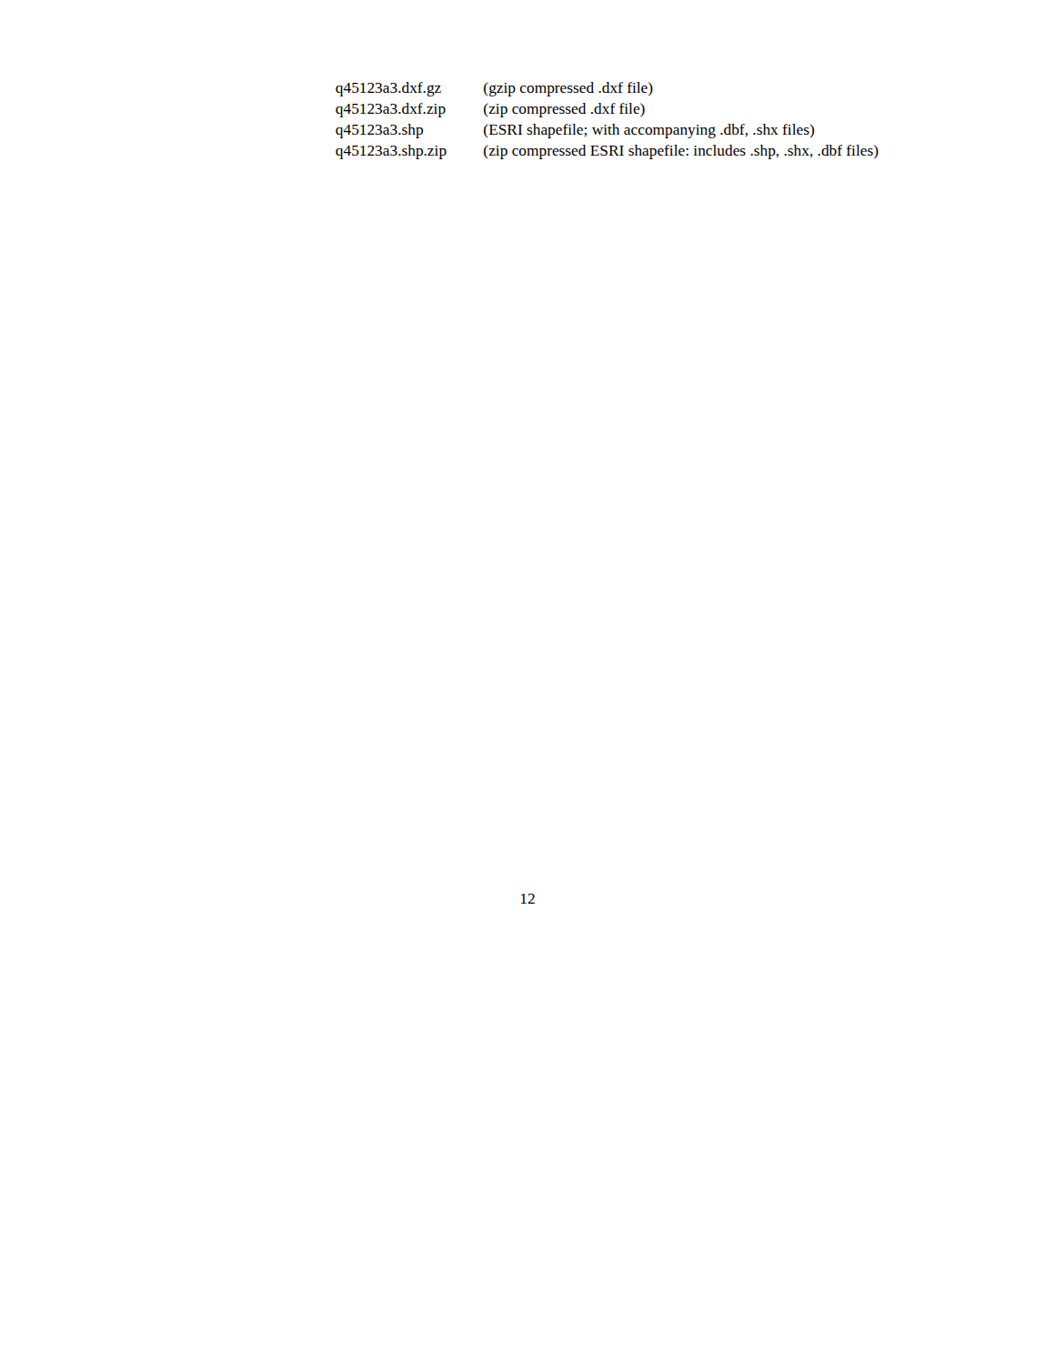| q45123a3.dxf.gz | (gzip compressed .dxf file) |
| q45123a3.dxf.zip | (zip compressed .dxf file) |
| q45123a3.shp | (ESRI shapefile; with accompanying .dbf, .shx files) |
| q45123a3.shp.zip | (zip compressed ESRI shapefile: includes .shp, .shx, .dbf files) |
12